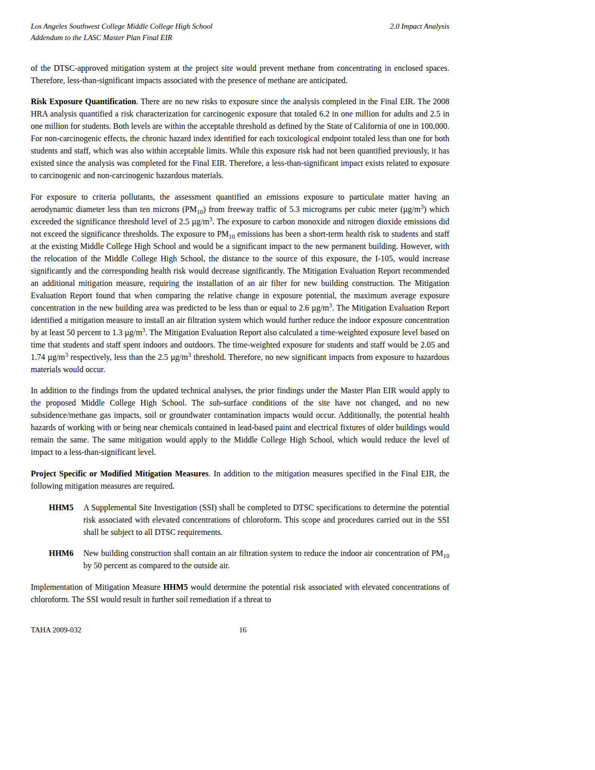Los Angeles Southwest College Middle College High School
Addendum to the LASC Master Plan Final EIR
2.0 Impact Analysis
of the DTSC-approved mitigation system at the project site would prevent methane from concentrating in enclosed spaces. Therefore, less-than-significant impacts associated with the presence of methane are anticipated.
Risk Exposure Quantification. There are no new risks to exposure since the analysis completed in the Final EIR. The 2008 HRA analysis quantified a risk characterization for carcinogenic exposure that totaled 6.2 in one million for adults and 2.5 in one million for students. Both levels are within the acceptable threshold as defined by the State of California of one in 100,000. For non-carcinogenic effects, the chronic hazard index identified for each toxicological endpoint totaled less than one for both students and staff, which was also within acceptable limits. While this exposure risk had not been quantified previously, it has existed since the analysis was completed for the Final EIR. Therefore, a less-than-significant impact exists related to exposure to carcinogenic and non-carcinogenic hazardous materials.
For exposure to criteria pollutants, the assessment quantified an emissions exposure to particulate matter having an aerodynamic diameter less than ten microns (PM10) from freeway traffic of 5.3 micrograms per cubic meter (µg/m3) which exceeded the significance threshold level of 2.5 µg/m3. The exposure to carbon monoxide and nitrogen dioxide emissions did not exceed the significance thresholds. The exposure to PM10 emissions has been a short-term health risk to students and staff at the existing Middle College High School and would be a significant impact to the new permanent building. However, with the relocation of the Middle College High School, the distance to the source of this exposure, the I-105, would increase significantly and the corresponding health risk would decrease significantly. The Mitigation Evaluation Report recommended an additional mitigation measure, requiring the installation of an air filter for new building construction. The Mitigation Evaluation Report found that when comparing the relative change in exposure potential, the maximum average exposure concentration in the new building area was predicted to be less than or equal to 2.6 µg/m3. The Mitigation Evaluation Report identified a mitigation measure to install an air filtration system which would further reduce the indoor exposure concentration by at least 50 percent to 1.3 µg/m3. The Mitigation Evaluation Report also calculated a time-weighted exposure level based on time that students and staff spent indoors and outdoors. The time-weighted exposure for students and staff would be 2.05 and 1.74 µg/m3 respectively, less than the 2.5 µg/m3 threshold. Therefore, no new significant impacts from exposure to hazardous materials would occur.
In addition to the findings from the updated technical analyses, the prior findings under the Master Plan EIR would apply to the proposed Middle College High School. The sub-surface conditions of the site have not changed, and no new subsidence/methane gas impacts, soil or groundwater contamination impacts would occur. Additionally, the potential health hazards of working with or being near chemicals contained in lead-based paint and electrical fixtures of older buildings would remain the same. The same mitigation would apply to the Middle College High School, which would reduce the level of impact to a less-than-significant level.
Project Specific or Modified Mitigation Measures. In addition to the mitigation measures specified in the Final EIR, the following mitigation measures are required.
HHM5
A Supplemental Site Investigation (SSI) shall be completed to DTSC specifications to determine the potential risk associated with elevated concentrations of chloroform. This scope and procedures carried out in the SSI shall be subject to all DTSC requirements.
HHM6
New building construction shall contain an air filtration system to reduce the indoor air concentration of PM10 by 50 percent as compared to the outside air.
Implementation of Mitigation Measure HHM5 would determine the potential risk associated with elevated concentrations of chloroform. The SSI would result in further soil remediation if a threat to
TAHA 2009-032
16